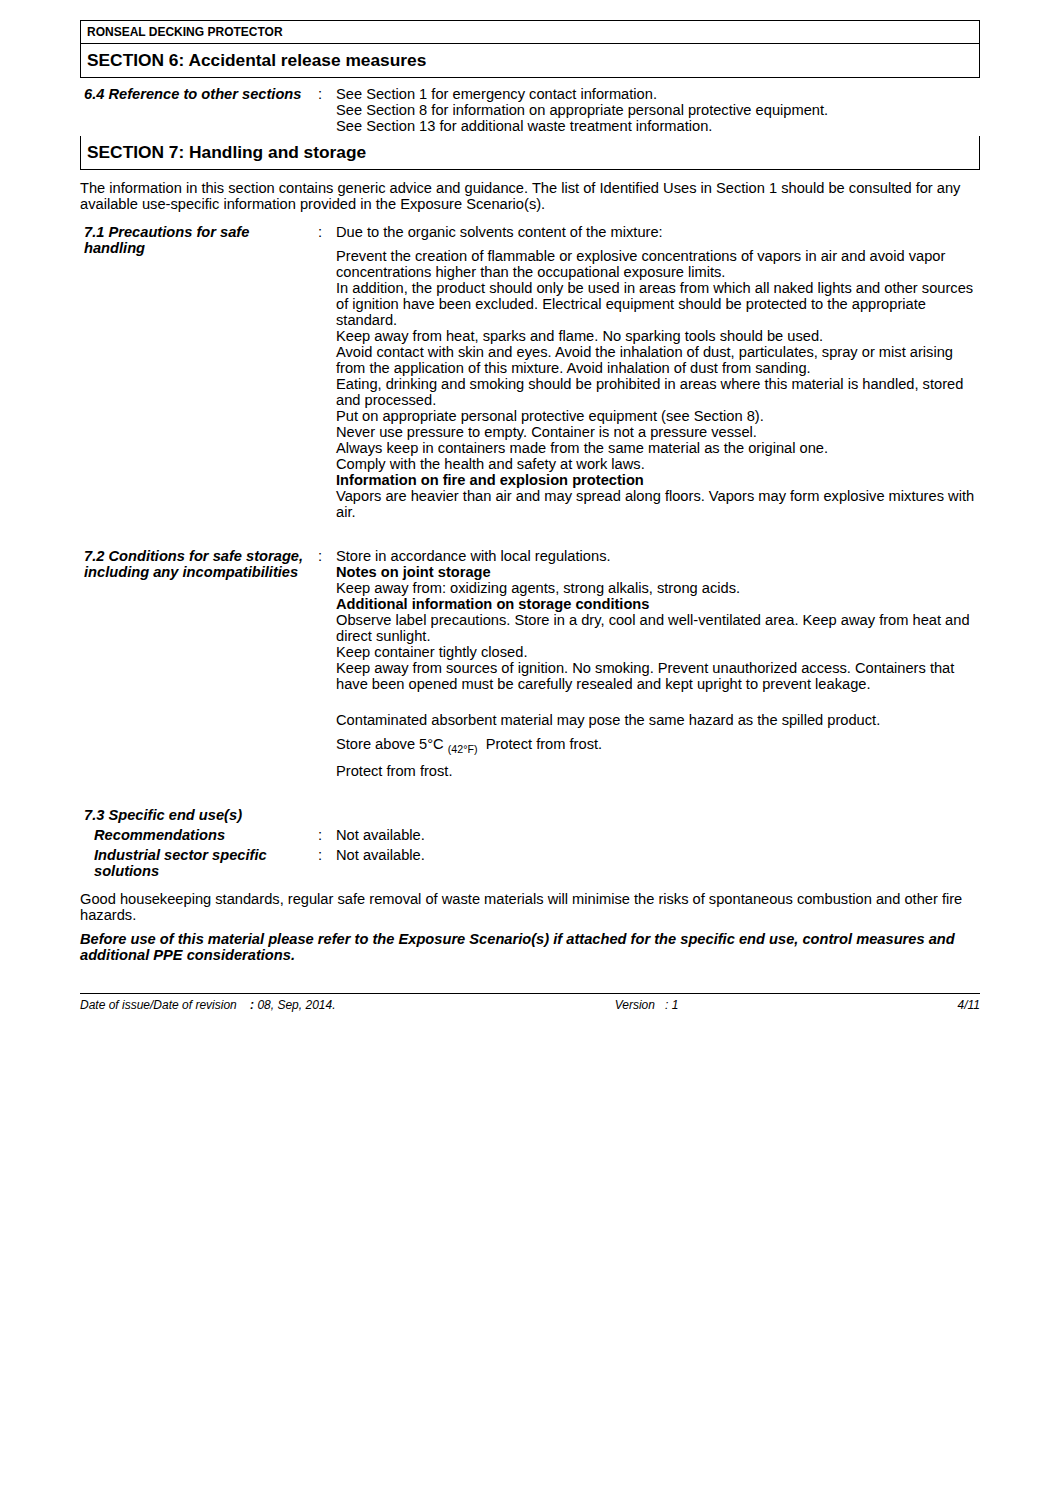RONSEAL DECKING PROTECTOR
SECTION 6: Accidental release measures
| 6.4 Reference to other sections | : | See Section 1 for emergency contact information. See Section 8 for information on appropriate personal protective equipment. See Section 13 for additional waste treatment information. |
SECTION 7: Handling and storage
The information in this section contains generic advice and guidance. The list of Identified Uses in Section 1 should be consulted for any available use-specific information provided in the Exposure Scenario(s).
| 7.1 Precautions for safe handling | : | Due to the organic solvents content of the mixture: Prevent the creation of flammable or explosive concentrations of vapors in air and avoid vapor concentrations higher than the occupational exposure limits. In addition, the product should only be used in areas from which all naked lights and other sources of ignition have been excluded. Electrical equipment should be protected to the appropriate standard. Keep away from heat, sparks and flame. No sparking tools should be used. Avoid contact with skin and eyes. Avoid the inhalation of dust, particulates, spray or mist arising from the application of this mixture. Avoid inhalation of dust from sanding. Eating, drinking and smoking should be prohibited in areas where this material is handled, stored and processed. Put on appropriate personal protective equipment (see Section 8). Never use pressure to empty. Container is not a pressure vessel. Always keep in containers made from the same material as the original one. Comply with the health and safety at work laws. Information on fire and explosion protection Vapors are heavier than air and may spread along floors. Vapors may form explosive mixtures with air. |
| 7.2 Conditions for safe storage, including any incompatibilities | : | Store in accordance with local regulations. Notes on joint storage Keep away from: oxidizing agents, strong alkalis, strong acids. Additional information on storage conditions Observe label precautions. Store in a dry, cool and well-ventilated area. Keep away from heat and direct sunlight. Keep container tightly closed. Keep away from sources of ignition. No smoking. Prevent unauthorized access. Containers that have been opened must be carefully resealed and kept upright to prevent leakage. Contaminated absorbent material may pose the same hazard as the spilled product. Store above 5°C (42°F) Protect from frost. Protect from frost. |
| 7.3 Specific end use(s) | | |
| Recommendations | : | Not available. |
| Industrial sector specific solutions | : | Not available. |
Good housekeeping standards, regular safe removal of waste materials will minimise the risks of spontaneous combustion and other fire hazards.
Before use of this material please refer to the Exposure Scenario(s) if attached for the specific end use, control measures and additional PPE considerations.
Date of issue/Date of revision : 08, Sep, 2014. Version : 1 4/11